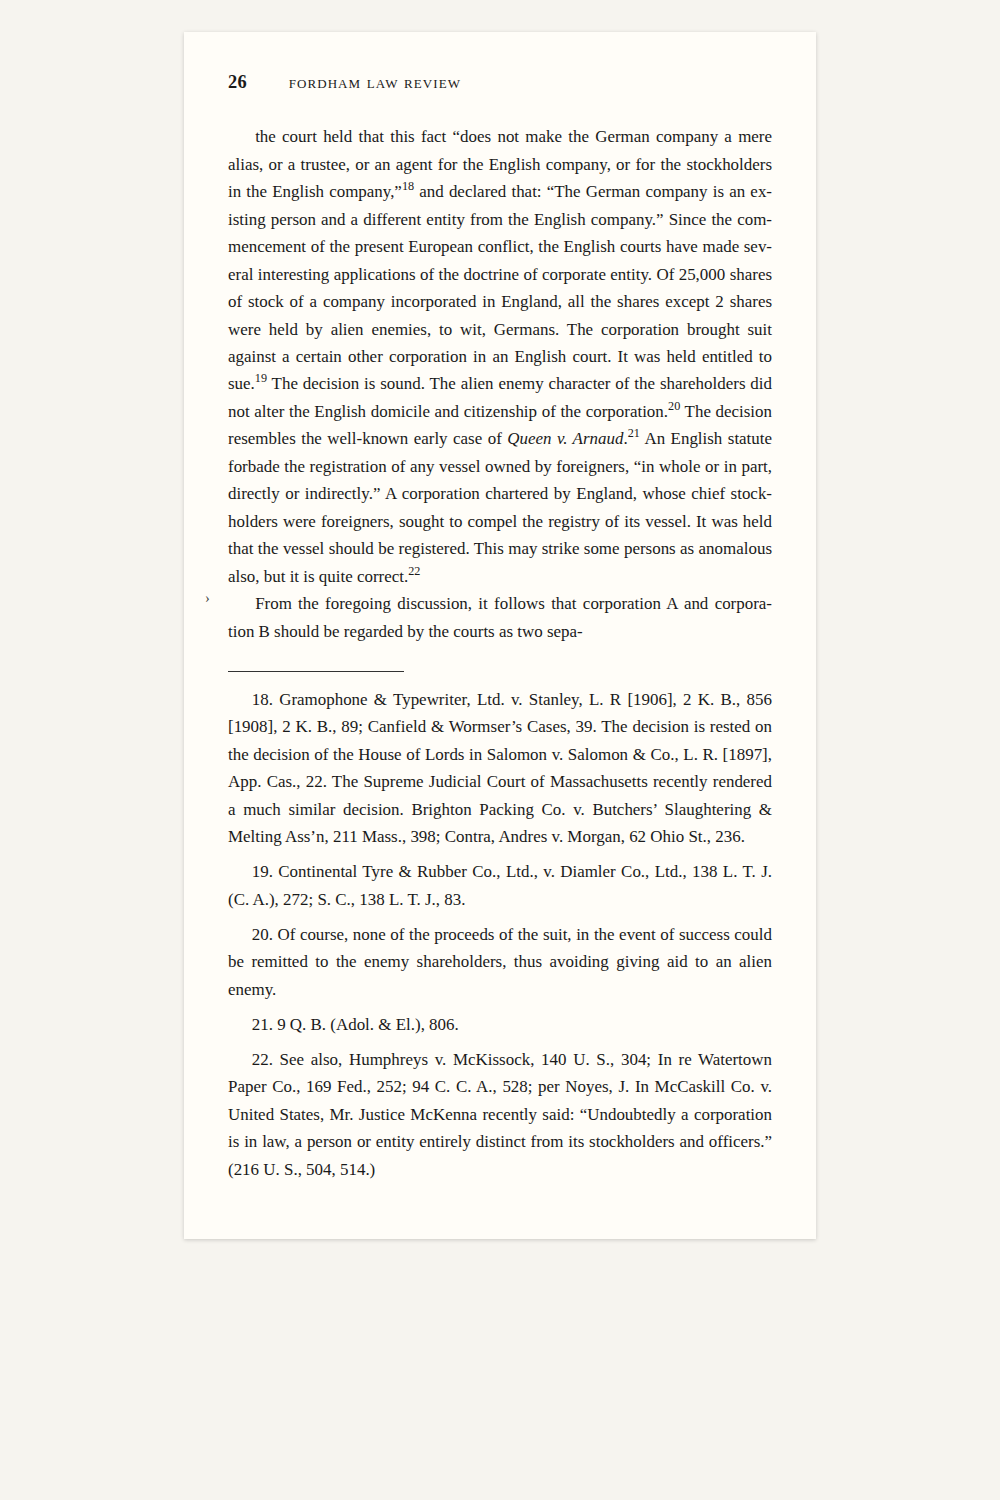26
Fordham Law Review
the court held that this fact “does not make the German company a mere alias, or a trustee, or an agent for the English company, or for the stockholders in the English company,”18 and declared that: “The German company is an existing person and a different entity from the English company.” Since the commencement of the present European conflict, the English courts have made several interesting applications of the doctrine of corporate entity. Of 25,000 shares of stock of a company incorporated in England, all the shares except 2 shares were held by alien enemies, to wit, Germans. The corporation brought suit against a certain other corporation in an English court. It was held entitled to sue.19 The decision is sound. The alien enemy character of the shareholders did not alter the English domicile and citizenship of the corporation.20 The decision resembles the well-known early case of Queen v. Arnaud.21 An English statute forbade the registration of any vessel owned by foreigners, “in whole or in part, directly or indirectly.” A corporation chartered by England, whose chief stockholders were foreigners, sought to compel the registry of its vessel. It was held that the vessel should be registered. This may strike some persons as anomalous also, but it is quite correct.22
›
From the foregoing discussion, it follows that corporation A and corporation B should be regarded by the courts as two sepa-
18. Gramophone & Typewriter, Ltd. v. Stanley, L. R [1906], 2 K. B., 856 [1908], 2 K. B., 89; Canfield & Wormser’s Cases, 39. The decision is rested on the decision of the House of Lords in Salomon v. Salomon & Co., L. R. [1897], App. Cas., 22. The Supreme Judicial Court of Massachusetts recently rendered a much similar decision. Brighton Packing Co. v. Butchers’ Slaughtering & Melting Ass’n, 211 Mass., 398; Contra, Andres v. Morgan, 62 Ohio St., 236.
19. Continental Tyre & Rubber Co., Ltd., v. Diamler Co., Ltd., 138 L. T. J. (C. A.), 272; S. C., 138 L. T. J., 83.
20. Of course, none of the proceeds of the suit, in the event of success could be remitted to the enemy shareholders, thus avoiding giving aid to an alien enemy.
21. 9 Q. B. (Adol. & El.), 806.
22. See also, Humphreys v. McKissock, 140 U. S., 304; In re Watertown Paper Co., 169 Fed., 252; 94 C. C. A., 528; per Noyes, J. In McCaskill Co. v. United States, Mr. Justice McKenna recently said: “Undoubtedly a corporation is in law, a person or entity entirely distinct from its stockholders and officers.” (216 U. S., 504, 514.)